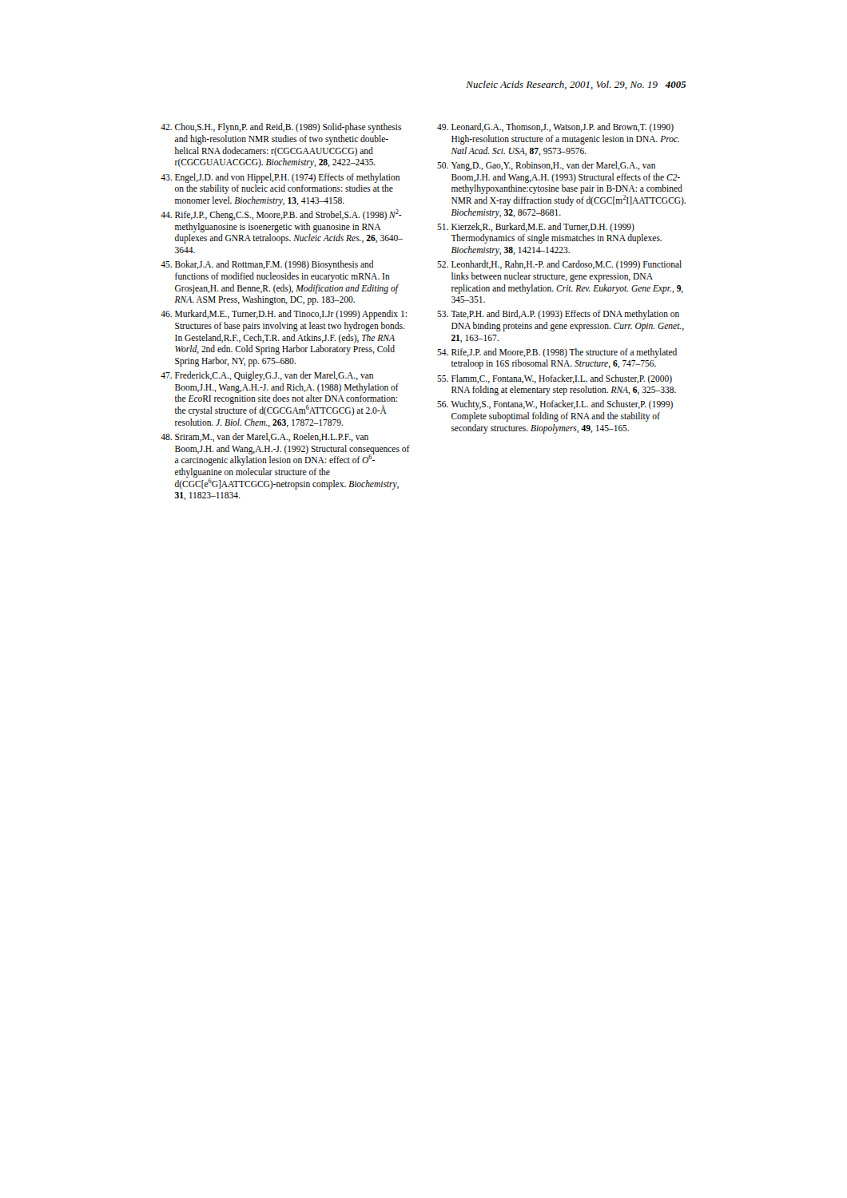Nucleic Acids Research, 2001, Vol. 29, No. 19 4005
42. Chou,S.H., Flynn,P. and Reid,B. (1989) Solid-phase synthesis and high-resolution NMR studies of two synthetic double-helical RNA dodecamers: r(CGCGAAUUCGCG) and r(CGCGUAUACGCG). Biochemistry, 28, 2422–2435.
43. Engel,J.D. and von Hippel,P.H. (1974) Effects of methylation on the stability of nucleic acid conformations: studies at the monomer level. Biochemistry, 13, 4143–4158.
44. Rife,J.P., Cheng,C.S., Moore,P.B. and Strobel,S.A. (1998) N2-methylguanosine is isoenergetic with guanosine in RNA duplexes and GNRA tetraloops. Nucleic Acids Res., 26, 3640–3644.
45. Bokar,J.A. and Rottman,F.M. (1998) Biosynthesis and functions of modified nucleosides in eucaryotic mRNA. In Grosjean,H. and Benne,R. (eds), Modification and Editing of RNA. ASM Press, Washington, DC, pp. 183–200.
46. Murkard,M.E., Turner,D.H. and Tinoco,I.Jr (1999) Appendix 1: Structures of base pairs involving at least two hydrogen bonds. In Gesteland,R.F., Cech,T.R. and Atkins,J.F. (eds), The RNA World, 2nd edn. Cold Spring Harbor Laboratory Press, Cold Spring Harbor, NY, pp. 675–680.
47. Frederick,C.A., Quigley,G.J., van der Marel,G.A., van Boom,J.H., Wang,A.H.-J. and Rich,A. (1988) Methylation of the Eco RI recognition site does not alter DNA conformation: the crystal structure of d(CGCGAm6ATTCGCG) at 2.0-Å resolution. J. Biol. Chem., 263, 17872–17879.
48. Sriram,M., van der Marel,G.A., Roelen,H.L.P.F., van Boom,J.H. and Wang,A.H.-J. (1992) Structural consequences of a carcinogenic alkylation lesion on DNA: effect of O6-ethylguanine on molecular structure of the d(CGC[e6G]AATTCGCG)-netropsin complex. Biochemistry, 31, 11823–11834.
49. Leonard,G.A., Thomson,J., Watson,J.P. and Brown,T. (1990) High-resolution structure of a mutagenic lesion in DNA. Proc. Natl Acad. Sci. USA, 87, 9573–9576.
50. Yang,D., Gao,Y., Robinson,H., van der Marel,G.A., van Boom,J.H. and Wang,A.H. (1993) Structural effects of the C2-methylhypoxanthine:cytosine base pair in B-DNA: a combined NMR and X-ray diffraction study of d(CGC[m2I]AATTCGCG). Biochemistry, 32, 8672–8681.
51. Kierzek,R., Burkard,M.E. and Turner,D.H. (1999) Thermodynamics of single mismatches in RNA duplexes. Biochemistry, 38, 14214–14223.
52. Leonhardt,H., Rahn,H.-P. and Cardoso,M.C. (1999) Functional links between nuclear structure, gene expression, DNA replication and methylation. Crit. Rev. Eukaryot. Gene Expr., 9, 345–351.
53. Tate,P.H. and Bird,A.P. (1993) Effects of DNA methylation on DNA binding proteins and gene expression. Curr. Opin. Genet., 21, 163–167.
54. Rife,J.P. and Moore,P.B. (1998) The structure of a methylated tetraloop in 16S ribosomal RNA. Structure, 6, 747–756.
55. Flamm,C., Fontana,W., Hofacker,I.L. and Schuster,P. (2000) RNA folding at elementary step resolution. RNA, 6, 325–338.
56. Wuchty,S., Fontana,W., Hofacker,I.L. and Schuster,P. (1999) Complete suboptimal folding of RNA and the stability of secondary structures. Biopolymers, 49, 145–165.